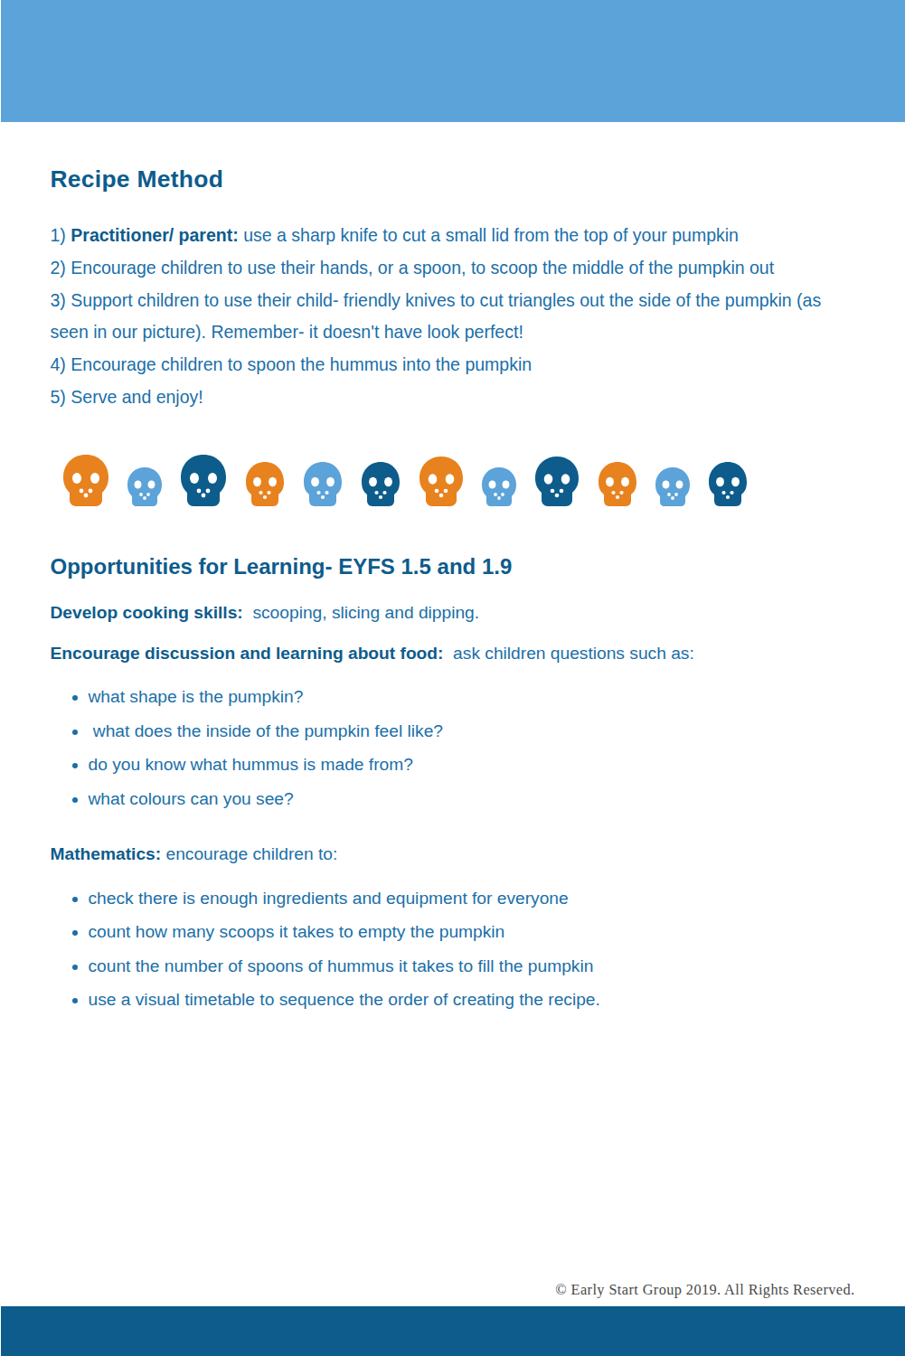Recipe Method
1) Practitioner/ parent: use a sharp knife to cut a small lid from the top of your pumpkin
2) Encourage children to use their hands, or a spoon, to scoop the middle of the pumpkin out
3) Support children to use their child- friendly knives to cut triangles out the side of the pumpkin (as seen in our picture). Remember- it doesn't have look perfect!
4) Encourage children to spoon the hummus into the pumpkin
5) Serve and enjoy!
Opportunities for Learning- EYFS 1.5 and 1.9
Develop cooking skills: scooping, slicing and dipping.
Encourage discussion and learning about food: ask children questions such as:
what shape is the pumpkin?
what does the inside of the pumpkin feel like?
do you know what hummus is made from?
what colours can you see?
Mathematics: encourage children to:
check there is enough ingredients and equipment for everyone
count how many scoops it takes to empty the pumpkin
count the number of spoons of hummus it takes to fill the pumpkin
use a visual timetable to sequence the order of creating the recipe.
© Early Start Group 2019. All Rights Reserved.